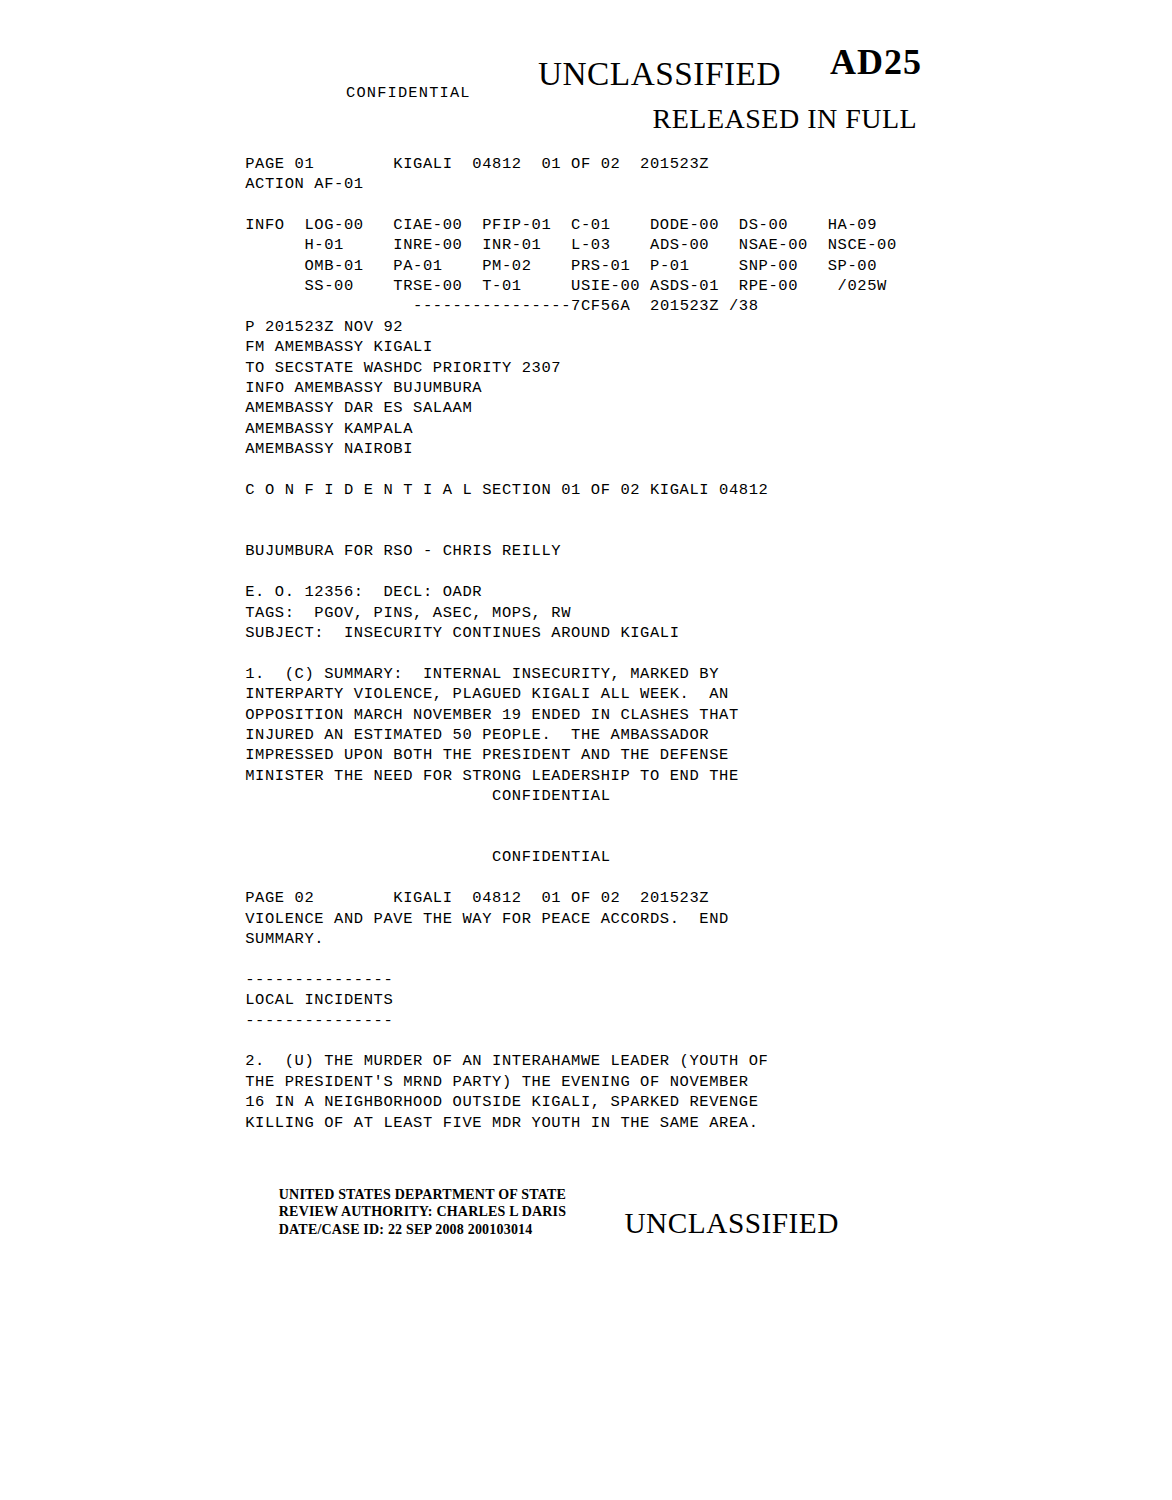UNCLASSIFIED
AD25
CONFIDENTIAL
RELEASED IN FULL
PAGE 01        KIGALI  04812  01 OF 02  201523Z
ACTION AF-01

INFO  LOG-00   CIAE-00  PFIP-01  C-01    DODE-00  DS-00    HA-09
      H-01     INRE-00  INR-01   L-03    ADS-00   NSAE-00  NSCE-00
      OMB-01   PA-01    PM-02    PRS-01  P-01     SNP-00   SP-00
      SS-00    TRSE-00  T-01     USIE-00 ASDS-01  RPE-00    /025W
                 ----------------7CF56A  201523Z /38
P 201523Z NOV 92
FM AMEMBASSY KIGALI
TO SECSTATE WASHDC PRIORITY 2307
INFO AMEMBASSY BUJUMBURA
AMEMBASSY DAR ES SALAAM
AMEMBASSY KAMPALA
AMEMBASSY NAIROBI

C O N F I D E N T I A L SECTION 01 OF 02 KIGALI 04812


BUJUMBURA FOR RSO - CHRIS REILLY

E. O. 12356:  DECL: OADR
TAGS:  PGOV, PINS, ASEC, MOPS, RW
SUBJECT:  INSECURITY CONTINUES AROUND KIGALI

1.  (C) SUMMARY:  INTERNAL INSECURITY, MARKED BY
INTERPARTY VIOLENCE, PLAGUED KIGALI ALL WEEK.  AN
OPPOSITION MARCH NOVEMBER 19 ENDED IN CLASHES THAT
INJURED AN ESTIMATED 50 PEOPLE.  THE AMBASSADOR
IMPRESSED UPON BOTH THE PRESIDENT AND THE DEFENSE
MINISTER THE NEED FOR STRONG LEADERSHIP TO END THE
                         CONFIDENTIAL


                         CONFIDENTIAL

PAGE 02        KIGALI  04812  01 OF 02  201523Z
VIOLENCE AND PAVE THE WAY FOR PEACE ACCORDS.  END
SUMMARY.

---------------
LOCAL INCIDENTS
---------------

2.  (U) THE MURDER OF AN INTERAHAMWE LEADER (YOUTH OF
THE PRESIDENT'S MRND PARTY) THE EVENING OF NOVEMBER
16 IN A NEIGHBORHOOD OUTSIDE KIGALI, SPARKED REVENGE
KILLING OF AT LEAST FIVE MDR YOUTH IN THE SAME AREA.
UNITED STATES DEPARTMENT OF STATE
REVIEW AUTHORITY: CHARLES L DARIS
DATE/CASE ID: 22 SEP 2008 200103014
UNCLASSIFIED